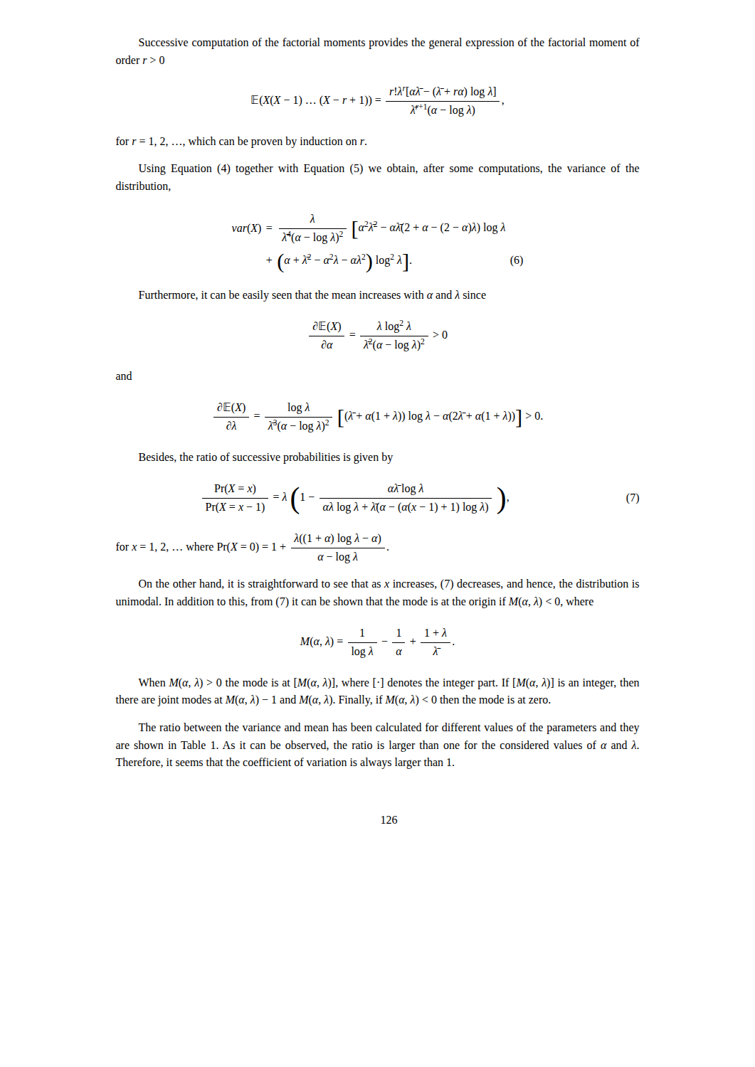Successive computation of the factorial moments provides the general expression of the factorial moment of order r > 0
𝔼(X(X − 1) … (X − r + 1)) = r!λr[αλ̄ − (λ̄ + rα) log λ] λ̄r+1(α − log λ) ,
for r = 1, 2, …, which can be proven by induction on r.
Using Equation (4) together with Equation (5) we obtain, after some computations, the variance of the distribution,
| var ( X ) | = | λ λ̄ 4 ( α − log λ ) 2 [ α 2 λ̄ 2 − αλ̄ (2 + α − (2 − α ) λ ) log λ | |
| | + | ( α + λ̄ 2 − α 2 λ − αλ 2 ) log 2 λ ] . | (6) |
Furthermore, it can be easily seen that the mean increases with α and λ since
∂𝔼(X) ∂α = λ log2 λ λ̄2(α − log λ)2 > 0
and
∂𝔼(X) ∂λ = log λ λ̄3(α − log λ)2 [(λ̄ + α(1 + λ)) log λ − α(2λ̄ + α(1 + λ))] > 0.
Besides, the ratio of successive probabilities is given by
Pr(X = x) Pr(X = x − 1) = λ (1 − αλ̄ log λ αλ log λ + λ̄(α − (α(x − 1) + 1) log λ) ),
(7)
for x = 1, 2, … where Pr(X = 0) = 1 + λ((1 + α) log λ − α) α − log λ .
On the other hand, it is straightforward to see that as x increases, (7) decreases, and hence, the distribution is unimodal. In addition to this, from (7) it can be shown that the mode is at the origin if M(α, λ) < 0, where
M(α, λ) = 1 log λ − 1 α + 1 + λ λ̄ .
When M(α, λ) > 0 the mode is at [M(α, λ)], where [·] denotes the integer part. If [M(α, λ)] is an integer, then there are joint modes at M(α, λ) − 1 and M(α, λ). Finally, if M(α, λ) < 0 then the mode is at zero.
The ratio between the variance and mean has been calculated for different values of the parameters and they are shown in Table 1. As it can be observed, the ratio is larger than one for the considered values of α and λ. Therefore, it seems that the coefficient of variation is always larger than 1.
126